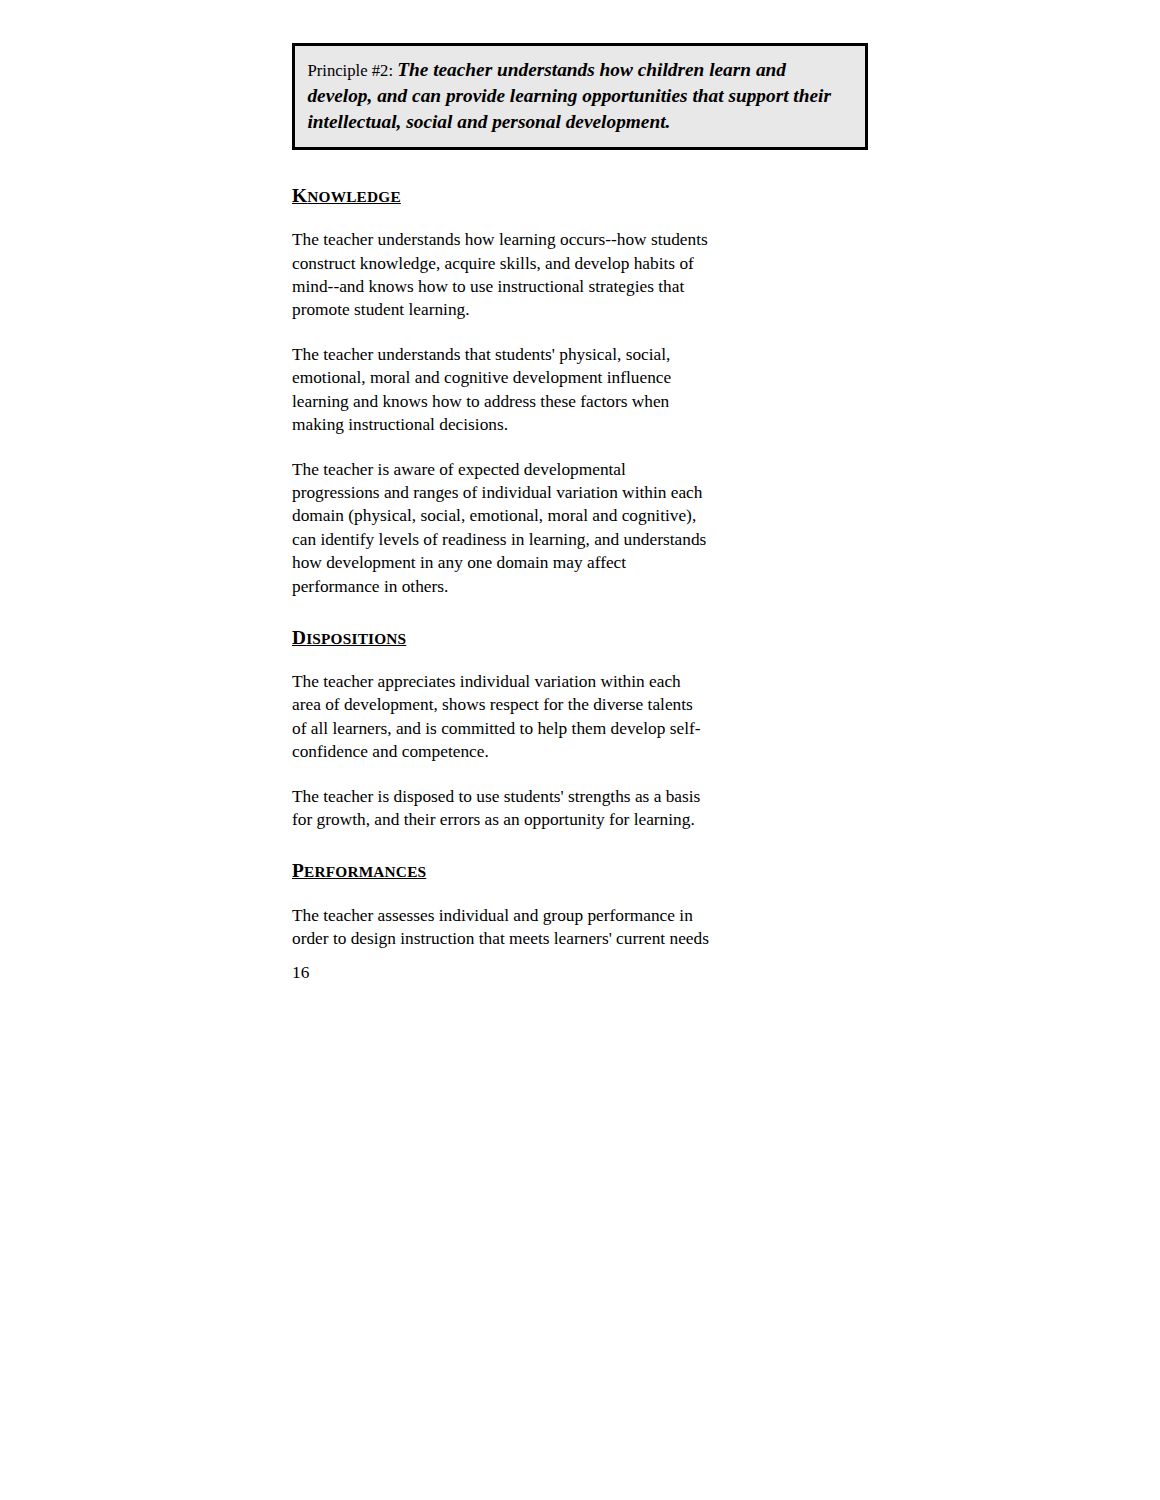Principle #2: The teacher understands how children learn and develop, and can provide learning opportunities that support their intellectual, social and personal development.
KNOWLEDGE
The teacher understands how learning occurs--how students construct knowledge, acquire skills, and develop habits of mind--and knows how to use instructional strategies that promote student learning.
The teacher understands that students' physical, social, emotional, moral and cognitive development influence learning and knows how to address these factors when making instructional decisions.
The teacher is aware of expected developmental progressions and ranges of individual variation within each domain (physical, social, emotional, moral and cognitive), can identify levels of readiness in learning, and understands how development in any one domain may affect performance in others.
DISPOSITIONS
The teacher appreciates individual variation within each area of development, shows respect for the diverse talents of all learners, and is committed to help them develop self-confidence and competence.
The teacher is disposed to use students' strengths as a basis for growth, and their errors as an opportunity for learning.
PERFORMANCES
The teacher assesses individual and group performance in order to design instruction that meets learners' current needs
16